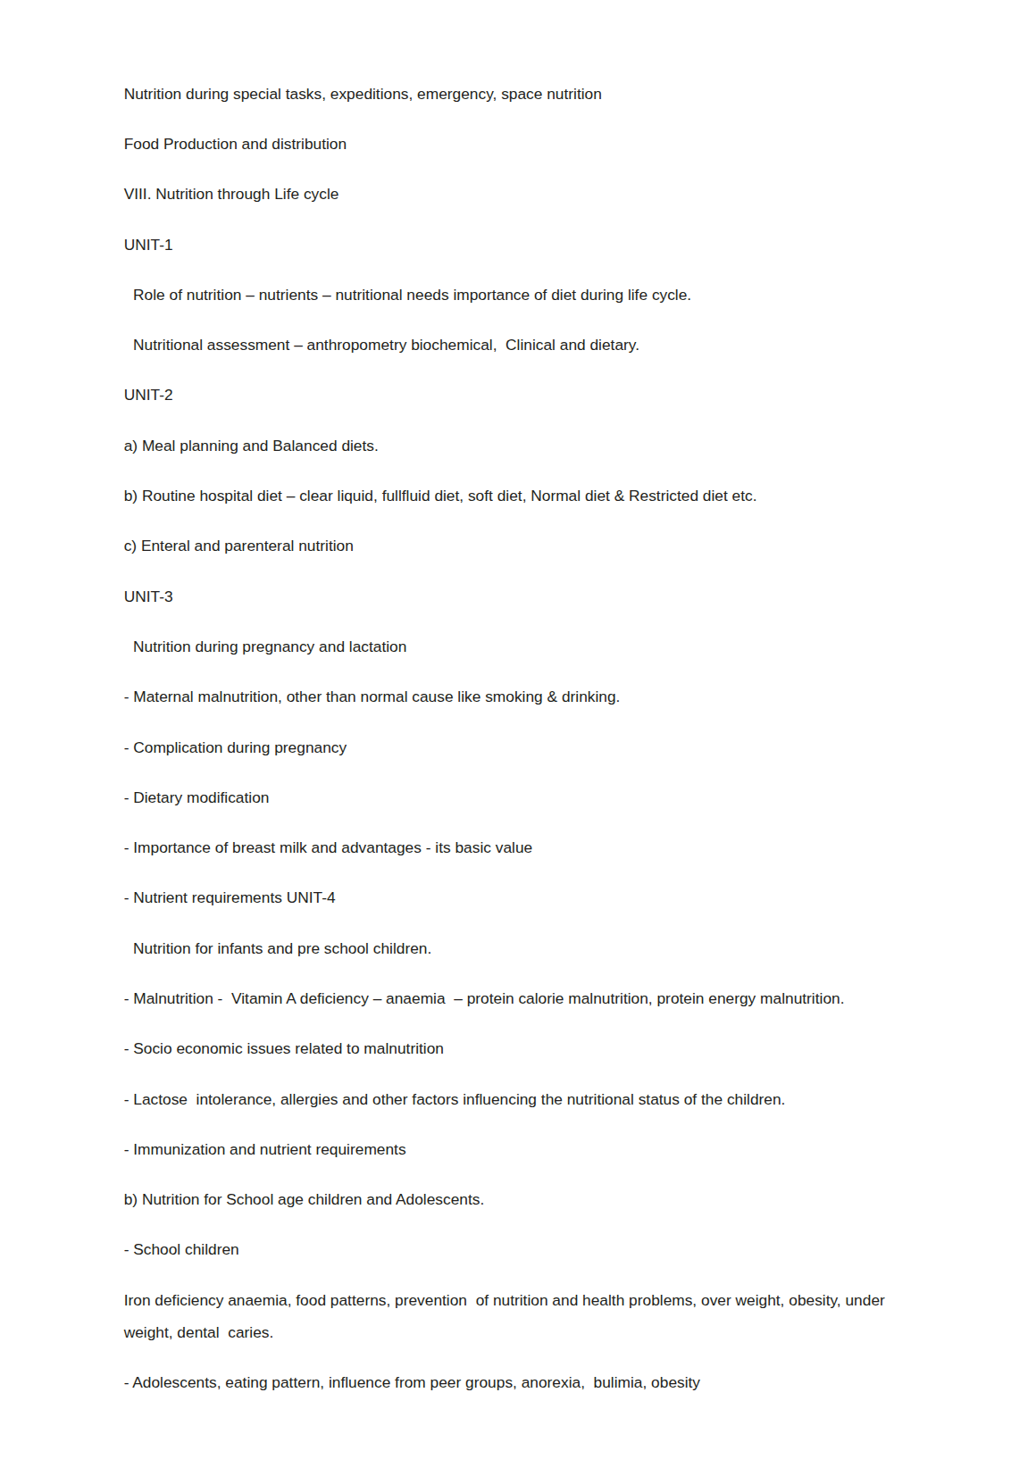Nutrition during special tasks, expeditions, emergency, space nutrition
Food Production and distribution
VIII. Nutrition through Life cycle
UNIT-1
Role of nutrition – nutrients – nutritional needs importance of diet during life cycle.
Nutritional assessment – anthropometry biochemical, Clinical and dietary.
UNIT-2
a) Meal planning and Balanced diets.
b) Routine hospital diet – clear liquid, fullfluid diet, soft diet, Normal diet & Restricted diet etc.
c) Enteral and parenteral nutrition
UNIT-3
Nutrition during pregnancy and lactation
- Maternal malnutrition, other than normal cause like smoking & drinking.
- Complication during pregnancy
- Dietary modification
- Importance of breast milk and advantages - its basic value
- Nutrient requirements UNIT-4
Nutrition for infants and pre school children.
- Malnutrition - Vitamin A deficiency – anaemia – protein calorie malnutrition, protein energy malnutrition.
- Socio economic issues related to malnutrition
- Lactose intolerance, allergies and other factors influencing the nutritional status of the children.
- Immunization and nutrient requirements
b) Nutrition for School age children and Adolescents.
- School children
Iron deficiency anaemia, food patterns, prevention of nutrition and health problems, over weight, obesity, under weight, dental caries.
- Adolescents, eating pattern, influence from peer groups, anorexia, bulimia, obesity